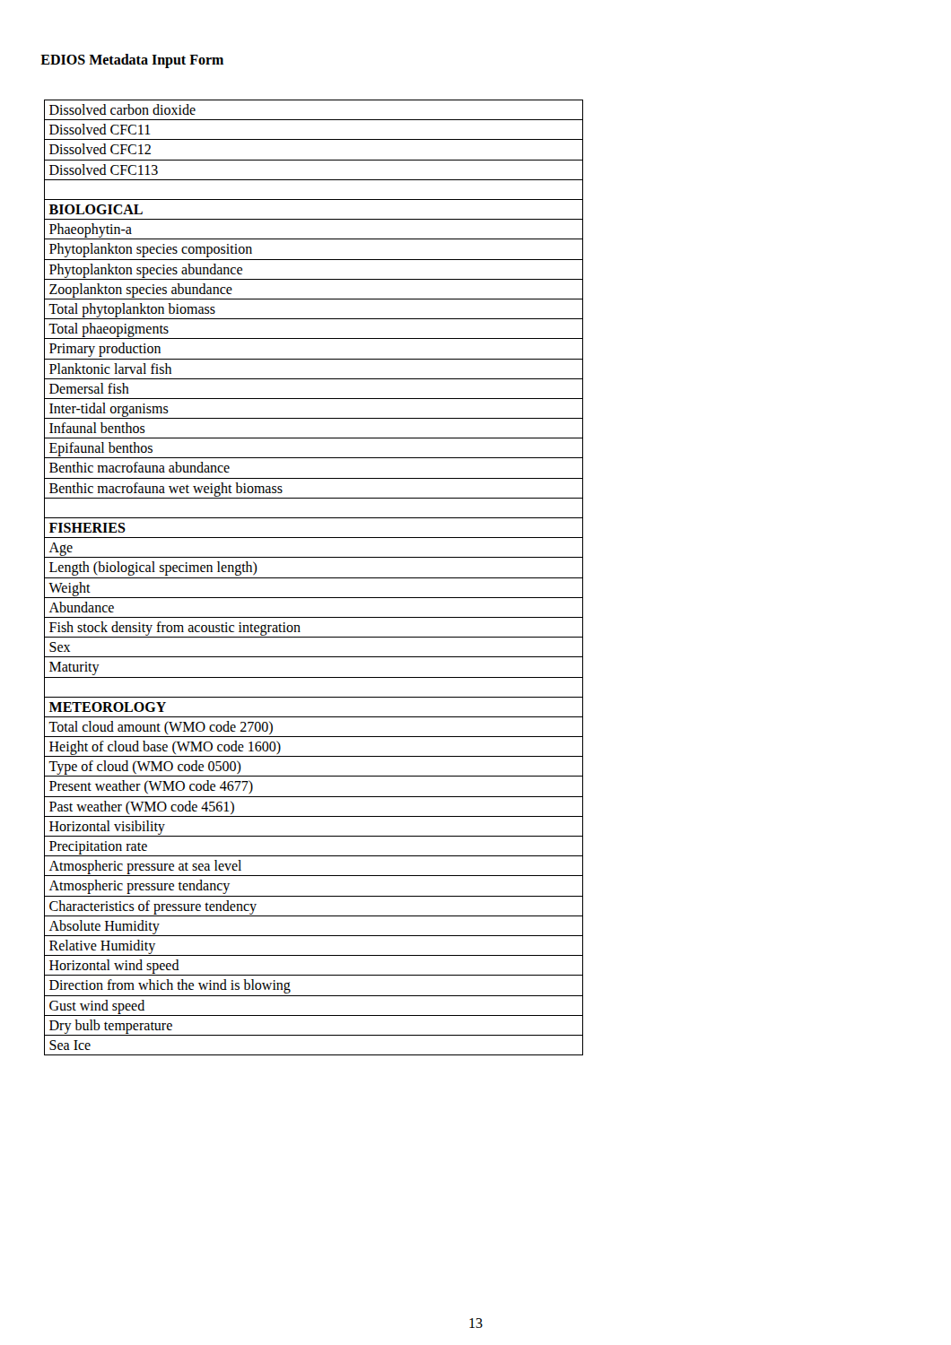EDIOS Metadata Input Form
| Dissolved carbon dioxide |
| Dissolved CFC11 |
| Dissolved CFC12 |
| Dissolved CFC113 |
| BIOLOGICAL |
| Phaeophytin-a |
| Phytoplankton species composition |
| Phytoplankton species abundance |
| Zooplankton species abundance |
| Total phytoplankton biomass |
| Total phaeopigments |
| Primary production |
| Planktonic larval fish |
| Demersal fish |
| Inter-tidal organisms |
| Infaunal benthos |
| Epifaunal benthos |
| Benthic macrofauna abundance |
| Benthic macrofauna wet weight biomass |
| FISHERIES |
| Age |
| Length (biological specimen length) |
| Weight |
| Abundance |
| Fish stock density from acoustic integration |
| Sex |
| Maturity |
| METEOROLOGY |
| Total cloud amount (WMO code 2700) |
| Height of cloud base (WMO code 1600) |
| Type of cloud (WMO code 0500) |
| Present weather (WMO code 4677) |
| Past weather (WMO code 4561) |
| Horizontal visibility |
| Precipitation rate |
| Atmospheric pressure at sea level |
| Atmospheric pressure tendancy |
| Characteristics of pressure tendency |
| Absolute Humidity |
| Relative Humidity |
| Horizontal wind speed |
| Direction from which the wind is blowing |
| Gust wind speed |
| Dry bulb temperature |
| Sea Ice |
13